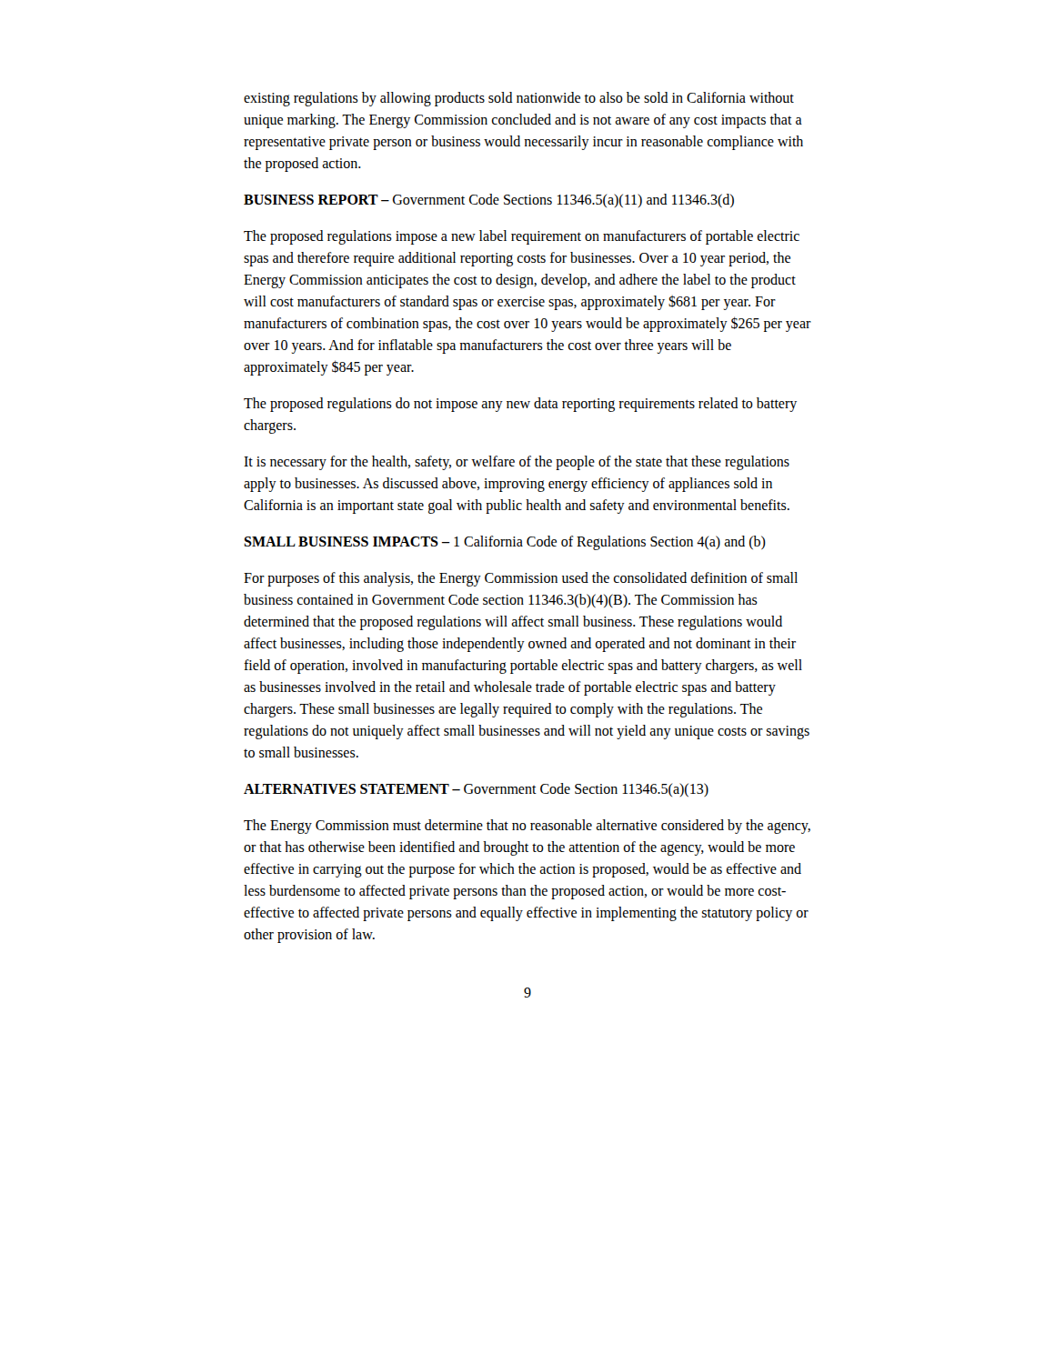existing regulations by allowing products sold nationwide to also be sold in California without unique marking. The Energy Commission concluded and is not aware of any cost impacts that a representative private person or business would necessarily incur in reasonable compliance with the proposed action.
BUSINESS REPORT – Government Code Sections 11346.5(a)(11) and 11346.3(d)
The proposed regulations impose a new label requirement on manufacturers of portable electric spas and therefore require additional reporting costs for businesses. Over a 10 year period, the Energy Commission anticipates the cost to design, develop, and adhere the label to the product will cost manufacturers of standard spas or exercise spas, approximately $681 per year. For manufacturers of combination spas, the cost over 10 years would be approximately $265 per year over 10 years. And for inflatable spa manufacturers the cost over three years will be approximately $845 per year.
The proposed regulations do not impose any new data reporting requirements related to battery chargers.
It is necessary for the health, safety, or welfare of the people of the state that these regulations apply to businesses. As discussed above, improving energy efficiency of appliances sold in California is an important state goal with public health and safety and environmental benefits.
SMALL BUSINESS IMPACTS – 1 California Code of Regulations Section 4(a) and (b)
For purposes of this analysis, the Energy Commission used the consolidated definition of small business contained in Government Code section 11346.3(b)(4)(B). The Commission has determined that the proposed regulations will affect small business. These regulations would affect businesses, including those independently owned and operated and not dominant in their field of operation, involved in manufacturing portable electric spas and battery chargers, as well as businesses involved in the retail and wholesale trade of portable electric spas and battery chargers. These small businesses are legally required to comply with the regulations. The regulations do not uniquely affect small businesses and will not yield any unique costs or savings to small businesses.
ALTERNATIVES STATEMENT – Government Code Section 11346.5(a)(13)
The Energy Commission must determine that no reasonable alternative considered by the agency, or that has otherwise been identified and brought to the attention of the agency, would be more effective in carrying out the purpose for which the action is proposed, would be as effective and less burdensome to affected private persons than the proposed action, or would be more cost-effective to affected private persons and equally effective in implementing the statutory policy or other provision of law.
9